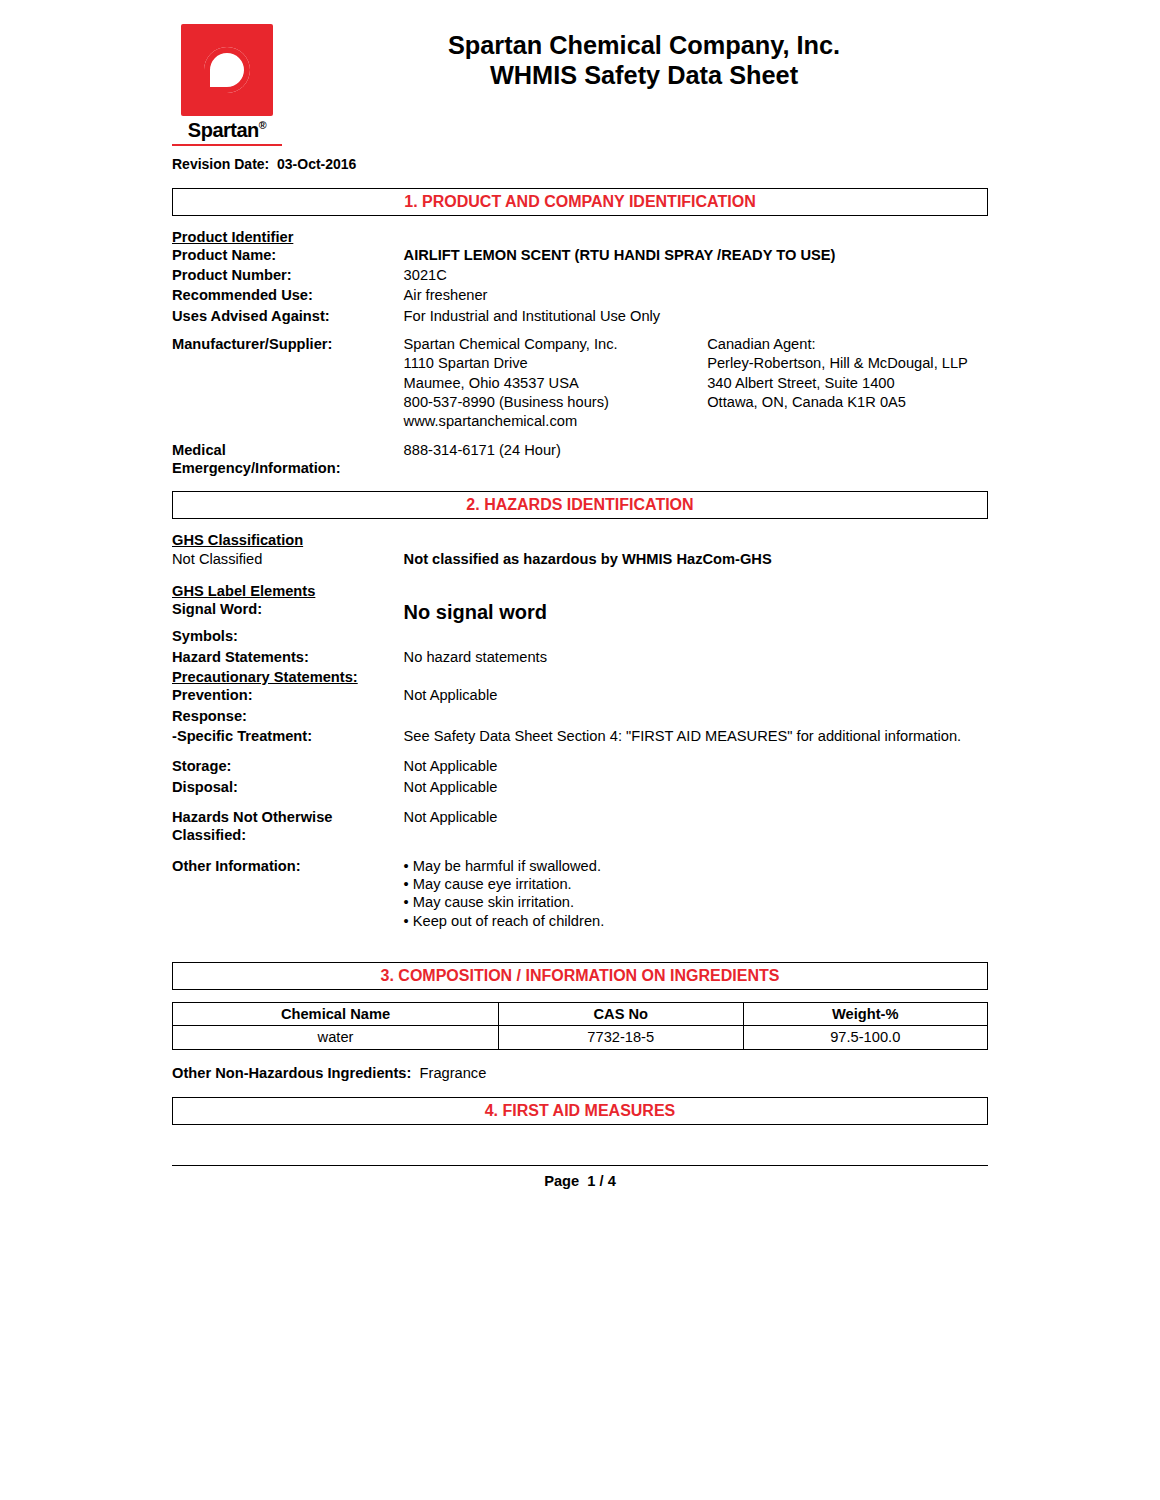Spartan®
Spartan Chemical Company, Inc.
WHMIS Safety Data Sheet
Revision Date: 03-Oct-2016
1. PRODUCT AND COMPANY IDENTIFICATION
Product Identifier
Product Name:
AIRLIFT LEMON SCENT (RTU HANDI SPRAY /READY TO USE)
Product Number:
3021C
Recommended Use:
Air freshener
Uses Advised Against:
For Industrial and Institutional Use Only
Manufacturer/Supplier:
Spartan Chemical Company, Inc.
Canadian Agent:
1110 Spartan Drive
Perley-Robertson, Hill & McDougal, LLP
Maumee, Ohio 43537 USA
340 Albert Street, Suite 1400
800-537-8990 (Business hours)
Ottawa, ON, Canada K1R 0A5
www.spartanchemical.com
Medical Emergency/Information:
888-314-6171 (24 Hour)
2. HAZARDS IDENTIFICATION
GHS Classification
Not Classified
Not classified as hazardous by WHMIS HazCom-GHS
GHS Label Elements
Signal Word:
No signal word
Symbols:
Hazard Statements:
No hazard statements
Precautionary Statements:
Prevention:
Not Applicable
Response:
-Specific Treatment:
See Safety Data Sheet Section 4: "FIRST AID MEASURES" for additional information.
Storage:
Not Applicable
Disposal:
Not Applicable
Hazards Not Otherwise Classified:
Not Applicable
Other Information:
May be harmful if swallowed.
May cause eye irritation.
May cause skin irritation.
Keep out of reach of children.
3. COMPOSITION / INFORMATION ON INGREDIENTS
| Chemical Name | CAS No | Weight-% |
| --- | --- | --- |
| water | 7732-18-5 | 97.5-100.0 |
Other Non-Hazardous Ingredients: Fragrance
4. FIRST AID MEASURES
Page 1 / 4